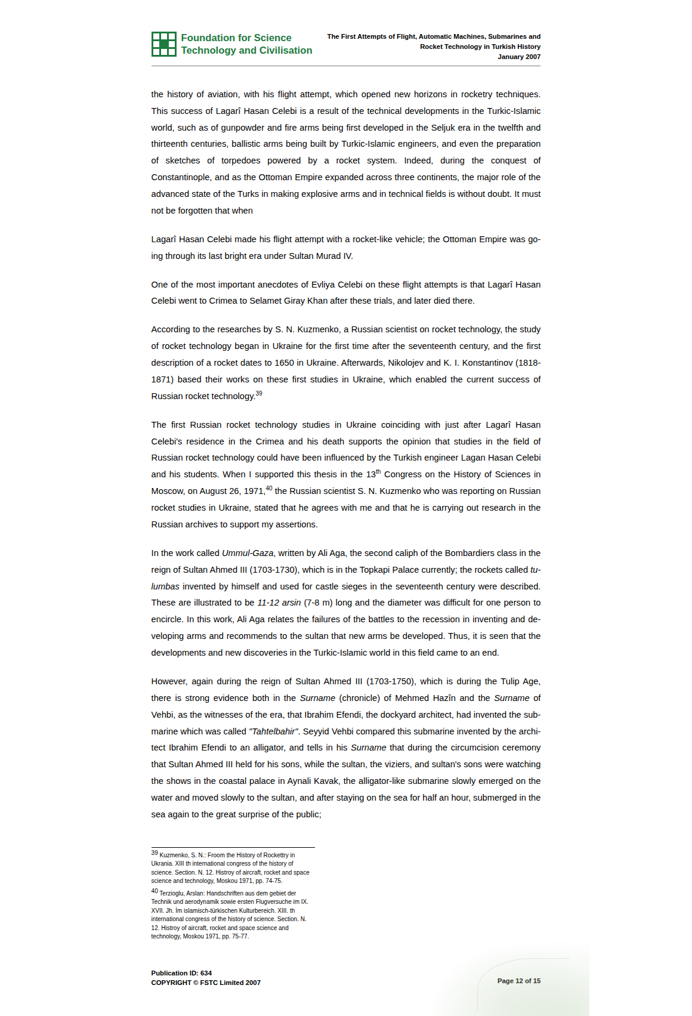Foundation for Science
Technology and Civilisation
The First Attempts of Flight, Automatic Machines, Submarines and
Rocket Technology in Turkish History
January 2007
the history of aviation, with his flight attempt, which opened new horizons in rocketry techniques. This success of Lagarî Hasan Celebi is a result of the technical developments in the Turkic-Islamic world, such as of gunpowder and fire arms being first developed in the Seljuk era in the twelfth and thirteenth centuries, ballistic arms being built by Turkic-Islamic engineers, and even the preparation of sketches of torpedoes powered by a rocket system. Indeed, during the conquest of Constantinople, and as the Ottoman Empire expanded across three continents, the major role of the advanced state of the Turks in making explosive arms and in technical fields is without doubt. It must not be forgotten that when
Lagarî Hasan Celebi made his flight attempt with a rocket-like vehicle; the Ottoman Empire was going through its last bright era under Sultan Murad IV.
One of the most important anecdotes of Evliya Celebi on these flight attempts is that Lagarî Hasan Celebi went to Crimea to Selamet Giray Khan after these trials, and later died there.
According to the researches by S. N. Kuzmenko, a Russian scientist on rocket technology, the study of rocket technology began in Ukraine for the first time after the seventeenth century, and the first description of a rocket dates to 1650 in Ukraine. Afterwards, Nikolojev and K. I. Konstantinov (1818-1871) based their works on these first studies in Ukraine, which enabled the current success of Russian rocket technology.39
The first Russian rocket technology studies in Ukraine coinciding with just after Lagarî Hasan Celebi's residence in the Crimea and his death supports the opinion that studies in the field of Russian rocket technology could have been influenced by the Turkish engineer Lagan Hasan Celebi and his students. When I supported this thesis in the 13th Congress on the History of Sciences in Moscow, on August 26, 1971,40 the Russian scientist S. N. Kuzmenko who was reporting on Russian rocket studies in Ukraine, stated that he agrees with me and that he is carrying out research in the Russian archives to support my assertions.
In the work called Ummul-Gaza, written by Ali Aga, the second caliph of the Bombardiers class in the reign of Sultan Ahmed III (1703-1730), which is in the Topkapi Palace currently; the rockets called tulumbas invented by himself and used for castle sieges in the seventeenth century were described. These are illustrated to be 11-12 arsin (7-8 m) long and the diameter was difficult for one person to encircle. In this work, Ali Aga relates the failures of the battles to the recession in inventing and developing arms and recommends to the sultan that new arms be developed. Thus, it is seen that the developments and new discoveries in the Turkic-Islamic world in this field came to an end.
However, again during the reign of Sultan Ahmed III (1703-1750), which is during the Tulip Age, there is strong evidence both in the Surname (chronicle) of Mehmed Hazîn and the Surname of Vehbi, as the witnesses of the era, that Ibrahim Efendi, the dockyard architect, had invented the submarine which was called "Tahtelbahir". Seyyid Vehbi compared this submarine invented by the architect Ibrahim Efendi to an alligator, and tells in his Surname that during the circumcision ceremony that Sultan Ahmed III held for his sons, while the sultan, the viziers, and sultan's sons were watching the shows in the coastal palace in Aynali Kavak, the alligator-like submarine slowly emerged on the water and moved slowly to the sultan, and after staying on the sea for half an hour, submerged in the sea again to the great surprise of the public;
39 Kuzmenko, S. N.: Froom the History of Rockettry in Ukrania. XIII th international congress of the history of science. Section. N. 12. Histroy of aircraft, rocket and space science and technology, Moskou 1971, pp. 74-75.
40 Terzioglu, Arslan: Handschriften aus dem gebiet der Technik und aerodynamik sowie ersten Flugversuche im IX. XVII. Jh. İm islamisch-türkischen Kulturbereich. XIII. th international congress of the history of science. Section. N. 12. Histroy of aircraft, rocket and space science and technology, Moskou 1971, pp. 75-77.
Publication ID: 634
COPYRIGHT © FSTC Limited 2007
Page 12 of 15